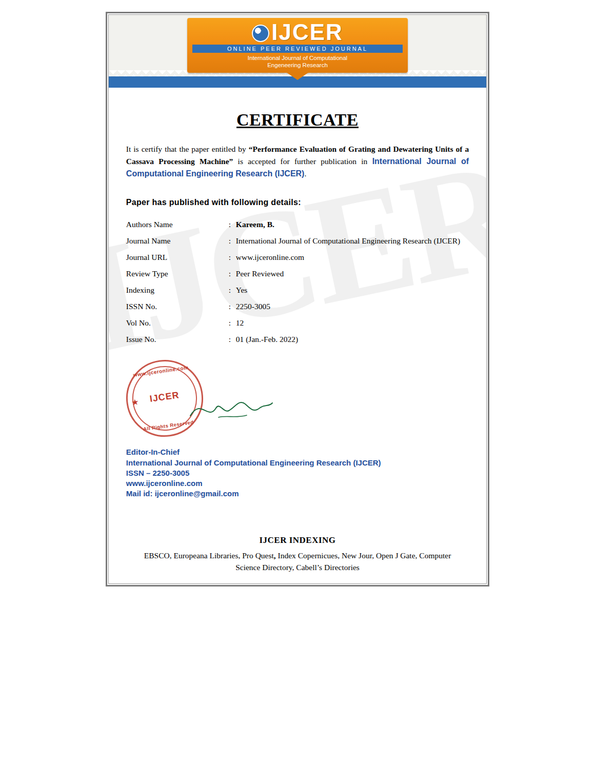IJCER
ONLINE PEER REVIEWED JOURNAL
International Journal of Computational
Engeneering Research
IJCER
CERTIFICATE
It is certify that the paper entitled by “Performance Evaluation of Grating and Dewatering Units of a Cassava Processing Machine” is accepted for further publication in International Journal of Computational Engineering Research (IJCER).
Paper has published with following details:
| Authors Name | : | Kareem, B. |
| Journal Name | : | International Journal of Computational Engineering Research (IJCER) |
| Journal URL | : | www.ijceronline.com |
| Review Type | : | Peer Reviewed |
| Indexing | : | Yes |
| ISSN No. | : | 2250-3005 |
| Vol No. | : | 12 |
| Issue No. | : | 01 (Jan.-Feb. 2022) |
★
www.ijceronline.com
IJCER
All Rights Reserved
Editor-In-Chief International Journal of Computational Engineering Research (IJCER) ISSN – 2250-3005 www.ijceronline.com Mail id: ijceronline@gmail.com
IJCER INDEXING
EBSCO, Europeana Libraries, Pro Quest, Index Copernicues, New Jour, Open J Gate, Computer Science Directory, Cabell’s Directories